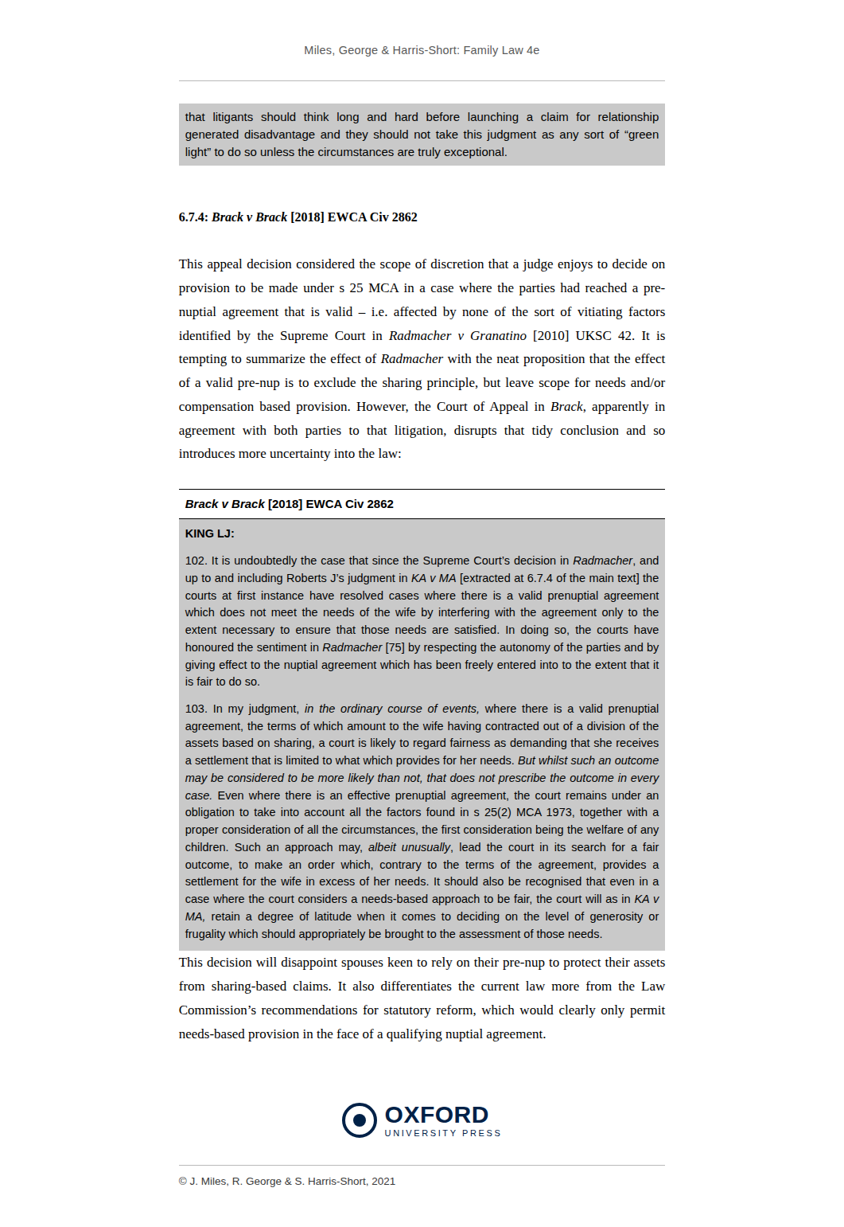Miles, George & Harris-Short: Family Law 4e
that litigants should think long and hard before launching a claim for relationship generated disadvantage and they should not take this judgment as any sort of “green light” to do so unless the circumstances are truly exceptional.
6.7.4: Brack v Brack [2018] EWCA Civ 2862
This appeal decision considered the scope of discretion that a judge enjoys to decide on provision to be made under s 25 MCA in a case where the parties had reached a pre-nuptial agreement that is valid – i.e. affected by none of the sort of vitiating factors identified by the Supreme Court in Radmacher v Granatino [2010] UKSC 42. It is tempting to summarize the effect of Radmacher with the neat proposition that the effect of a valid pre-nup is to exclude the sharing principle, but leave scope for needs and/or compensation based provision. However, the Court of Appeal in Brack, apparently in agreement with both parties to that litigation, disrupts that tidy conclusion and so introduces more uncertainty into the law:
Brack v Brack [2018] EWCA Civ 2862
KING LJ:
102. It is undoubtedly the case that since the Supreme Court’s decision in Radmacher, and up to and including Roberts J’s judgment in KA v MA [extracted at 6.7.4 of the main text] the courts at first instance have resolved cases where there is a valid prenuptial agreement which does not meet the needs of the wife by interfering with the agreement only to the extent necessary to ensure that those needs are satisfied. In doing so, the courts have honoured the sentiment in Radmacher [75] by respecting the autonomy of the parties and by giving effect to the nuptial agreement which has been freely entered into to the extent that it is fair to do so.
103. In my judgment, in the ordinary course of events, where there is a valid prenuptial agreement, the terms of which amount to the wife having contracted out of a division of the assets based on sharing, a court is likely to regard fairness as demanding that she receives a settlement that is limited to what which provides for her needs. But whilst such an outcome may be considered to be more likely than not, that does not prescribe the outcome in every case. Even where there is an effective prenuptial agreement, the court remains under an obligation to take into account all the factors found in s 25(2) MCA 1973, together with a proper consideration of all the circumstances, the first consideration being the welfare of any children. Such an approach may, albeit unusually, lead the court in its search for a fair outcome, to make an order which, contrary to the terms of the agreement, provides a settlement for the wife in excess of her needs. It should also be recognised that even in a case where the court considers a needs-based approach to be fair, the court will as in KA v MA, retain a degree of latitude when it comes to deciding on the level of generosity or frugality which should appropriately be brought to the assessment of those needs.
This decision will disappoint spouses keen to rely on their pre-nup to protect their assets from sharing-based claims. It also differentiates the current law more from the Law Commission’s recommendations for statutory reform, which would clearly only permit needs-based provision in the face of a qualifying nuptial agreement.
OXFORD
UNIVERSITY PRESS
© J. Miles, R. George & S. Harris-Short, 2021